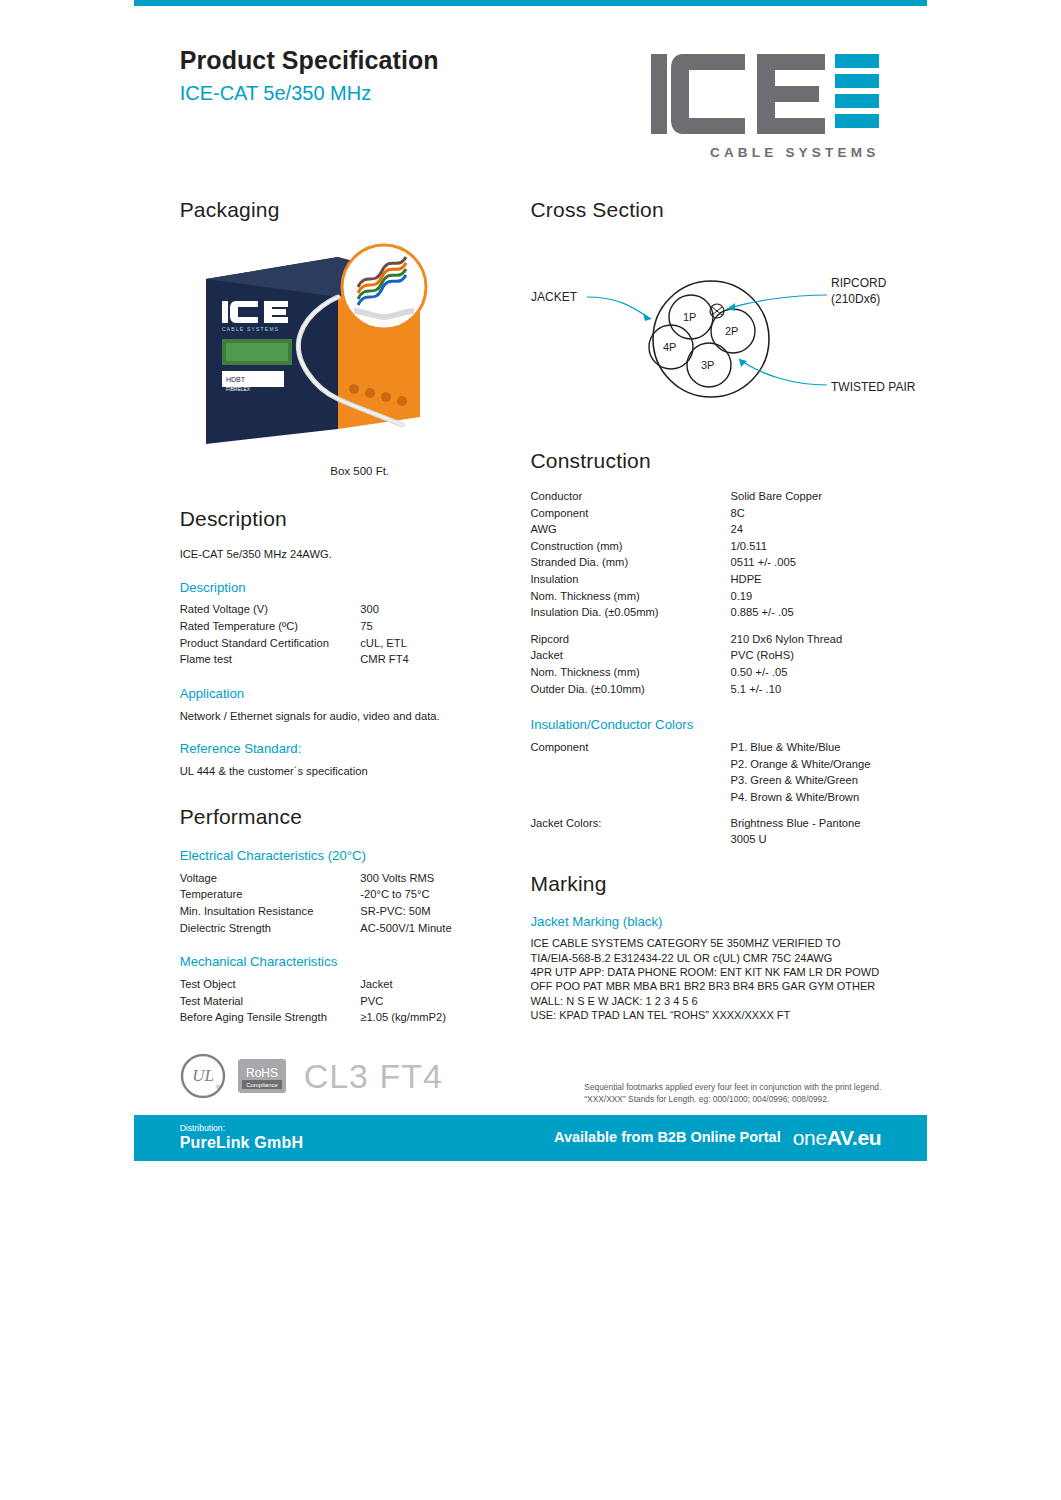Product Specification
ICE-CAT 5e/350 MHz
CABLE SYSTEMS
Packaging
CABLE SYSTEMS HDBT FIBRELEX
Box 500 Ft.
Description
ICE-CAT 5e/350 MHz 24AWG.
Description
| Rated Voltage (V) | 300 |
| Rated Temperature (ºC) | 75 |
| Product Standard Certification | cUL, ETL |
| Flame test | CMR FT4 |
Application
Network / Ethernet signals for audio, video and data.
Reference Standard:
UL 444 & the customer´s specification
Performance
Electrical Characteristics (20°C)
| Voltage | 300 Volts RMS |
| Temperature | -20°C to 75°C |
| Min. Insultation Resistance | SR-PVC: 50M |
| Dielectric Strength | AC-500V/1 Minute |
Mechanical Characteristics
| Test Object | Jacket |
| Test Material | PVC |
| Before Aging Tensile Strength | ≥1.05 (kg/mmP2) |
Cross Section
JACKET RIPCORD (210Dx6) TWISTED PAIR 1P 2P 3P 4P
Construction
| Conductor | Solid Bare Copper |
| Component | 8C |
| AWG | 24 |
| Construction (mm) | 1/0.511 |
| Stranded Dia. (mm) | 0511 +/- .005 |
| Insulation | HDPE |
| Nom. Thickness (mm) | 0.19 |
| Insulation Dia. (±0.05mm) | 0.885 +/- .05 |
| Ripcord | 210 Dx6 Nylon Thread |
| Jacket | PVC (RoHS) |
| Nom. Thickness (mm) | 0.50 +/- .05 |
| Outder Dia. (±0.10mm) | 5.1 +/- .10 |
Insulation/Conductor Colors
| Component | P1. Blue & White/Blue |
| | P2. Orange & White/Orange |
| | P3. Green & White/Green |
| | P4. Brown & White/Brown |
| Jacket Colors: | Brightness Blue - Pantone 3005 U |
Marking
Jacket Marking (black)
ICE CABLE SYSTEMS CATEGORY 5E 350MHZ VERIFIED TO TIA/EIA-568-B.2 E312434-22 UL OR c(UL) CMR 75C 24AWG
4PR UTP APP: DATA PHONE ROOM: ENT KIT NK FAM LR DR POWD OFF POO PAT MBR MBA BR1 BR2 BR3 BR4 BR5 GAR GYM OTHER WALL: N S E W JACK: 1 2 3 4 5 6
USE: KPAD TPAD LAN TEL “ROHS” XXXX/XXXX FT
UL ® RoHS Compliance CL3 FT4
Sequential footmarks applied every four feet in conjunction with the print legend.
“XXX/XXX” Stands for Length. eg: 000/1000; 004/0996; 008/0992.
Distribution: PureLink GmbH
Available from B2B Online Portal one AV.eu